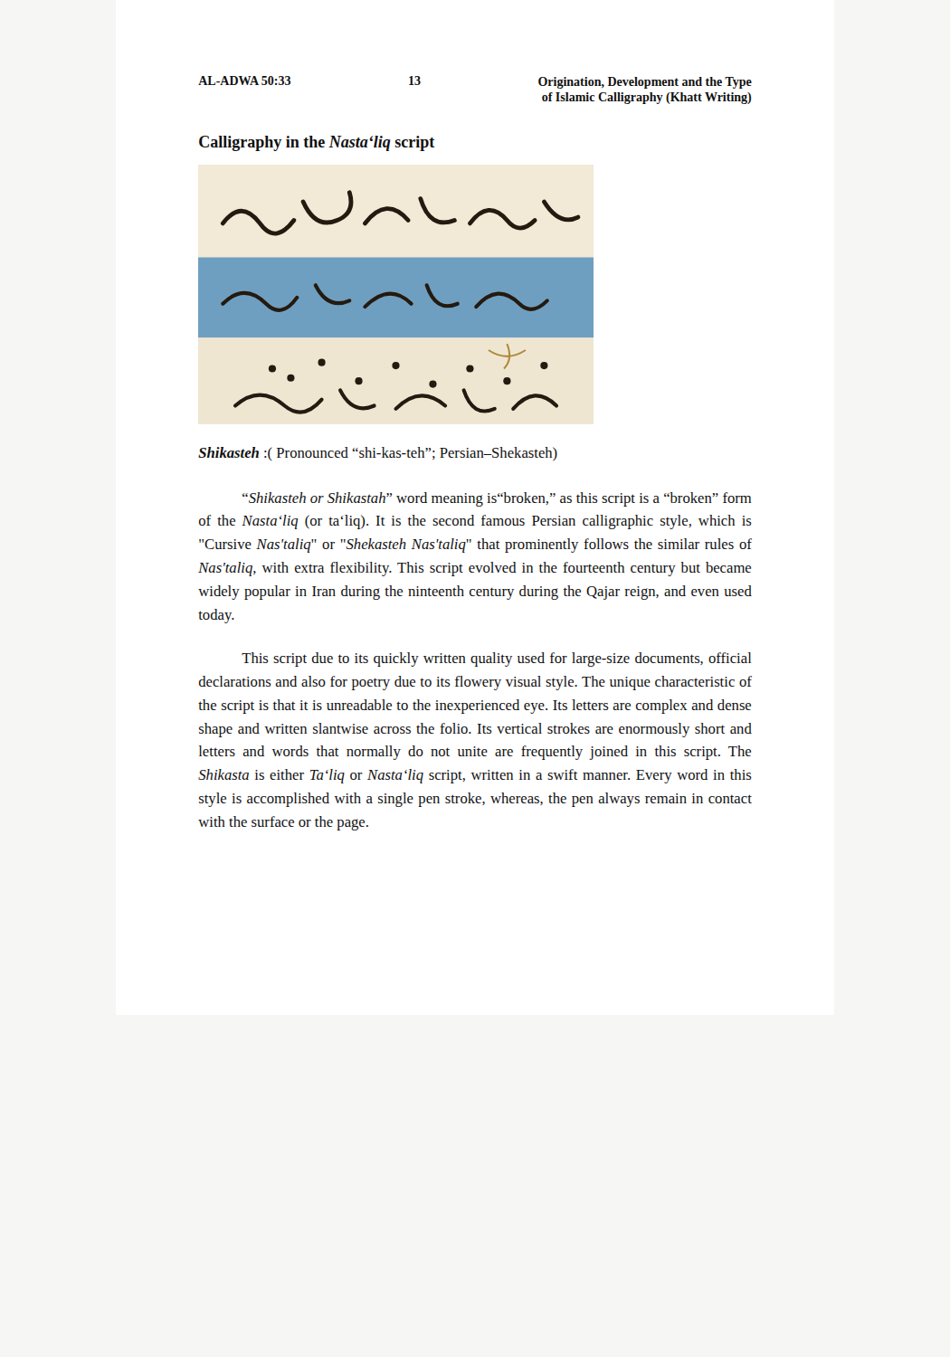AL-ADWA 50:33
13
Origination, Development and the Type
of Islamic Calligraphy (Khatt Writing)
Calligraphy in the Nasta‘liq script
Shikasteh :( Pronounced “shi-kas-teh”; Persian–Shekasteh)
“Shikasteh or Shikastah” word meaning is“broken,” as this script is a “broken” form of the Nasta‘liq (or ta‘liq). It is the second famous Persian calligraphic style, which is "Cursive Nas'taliq" or "Shekasteh Nas'taliq" that prominently follows the similar rules of Nas'taliq, with extra flexibility. This script evolved in the fourteenth century but became widely popular in Iran during the ninteenth century during the Qajar reign, and even used today.
This script due to its quickly written quality used for large-size documents, official declarations and also for poetry due to its flowery visual style. The unique characteristic of the script is that it is unreadable to the inexperienced eye. Its letters are complex and dense shape and written slantwise across the folio. Its vertical strokes are enormously short and letters and words that normally do not unite are frequently joined in this script. The Shikasta is either Ta‘liq or Nasta‘liq script, written in a swift manner. Every word in this style is accomplished with a single pen stroke, whereas, the pen always remain in contact with the surface or the page.